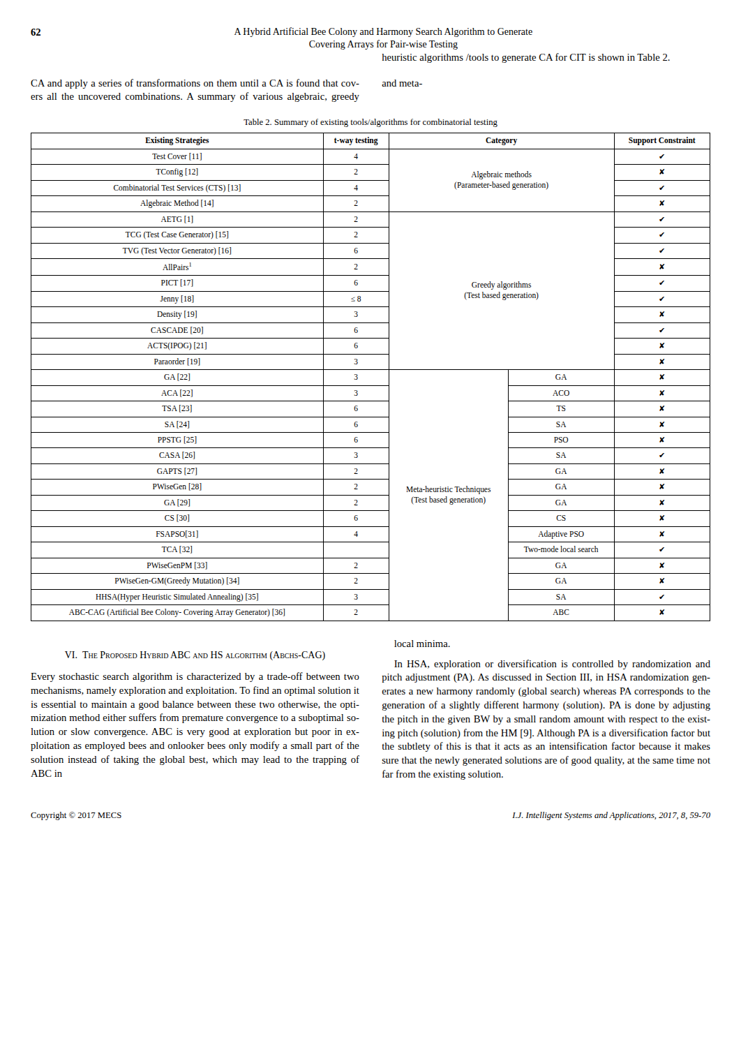62
A Hybrid Artificial Bee Colony and Harmony Search Algorithm to Generate
Covering Arrays for Pair-wise Testing
CA and apply a series of transformations on them until a CA is found that covers all the uncovered combinations. A summary of various algebraic, greedy and meta-
heuristic algorithms /tools to generate CA for CIT is shown in Table 2.
Table 2. Summary of existing tools/algorithms for combinatorial testing
| Existing Strategies | t-way testing | Category | Support Constraint |
| --- | --- | --- | --- |
| Test Cover [11] | 4 | Algebraic methods (Parameter-based generation) | |
| TConfig [12] | 2 | |
| Combinatorial Test Services (CTS) [13] | 4 | |
| Algebraic Method [14] | 2 | |
| AETG [1] | 2 | Greedy algorithms (Test based generation) | |
| TCG (Test Case Generator) [15] | 2 | |
| TVG (Test Vector Generator) [16] | 6 | |
| AllPairs 1 | 2 | |
| PICT [17] | 6 | |
| Jenny [18] | ≤ 8 | |
| Density [19] | 3 | |
| CASCADE [20] | 6 | |
| ACTS(IPOG) [21] | 6 | |
| Paraorder [19] | 3 | |
| GA [22] | 3 | Meta-heuristic Techniques (Test based generation) | GA | |
| ACA [22] | 3 | ACO | |
| TSA [23] | 6 | TS | |
| SA [24] | 6 | SA | |
| PPSTG [25] | 6 | PSO | |
| CASA [26] | 3 | SA | |
| GAPTS [27] | 2 | GA | |
| PWiseGen [28] | 2 | GA | |
| GA [29] | 2 | GA | |
| CS [30] | 6 | CS | |
| FSAPSO[31] | 4 | Adaptive PSO | |
| TCA [32] | | Two-mode local search | |
| PWiseGenPM [33] | 2 | GA | |
| PWiseGen-GM(Greedy Mutation) [34] | 2 | GA | |
| HHSA(Hyper Heuristic Simulated Annealing) [35] | 3 | SA | |
| ABC-CAG (Artificial Bee Colony- Covering Array Generator) [36] | 2 | ABC | |
VI. The Proposed Hybrid ABC and HS algorithm (Abchs-CAG)
Every stochastic search algorithm is characterized by a trade-off between two mechanisms, namely exploration and exploitation. To find an optimal solution it is essential to maintain a good balance between these two otherwise, the optimization method either suffers from premature convergence to a suboptimal solution or slow convergence. ABC is very good at exploration but poor in exploitation as employed bees and onlooker bees only modify a small part of the solution instead of taking the global best, which may lead to the trapping of ABC in
local minima.
In HSA, exploration or diversification is controlled by randomization and pitch adjustment (PA). As discussed in Section III, in HSA randomization generates a new harmony randomly (global search) whereas PA corresponds to the generation of a slightly different harmony (solution). PA is done by adjusting the pitch in the given BW by a small random amount with respect to the existing pitch (solution) from the HM [9]. Although PA is a diversification factor but the subtlety of this is that it acts as an intensification factor because it makes sure that the newly generated solutions are of good quality, at the same time not far from the existing solution.
Copyright © 2017 MECS
I.J. Intelligent Systems and Applications, 2017, 8, 59-70